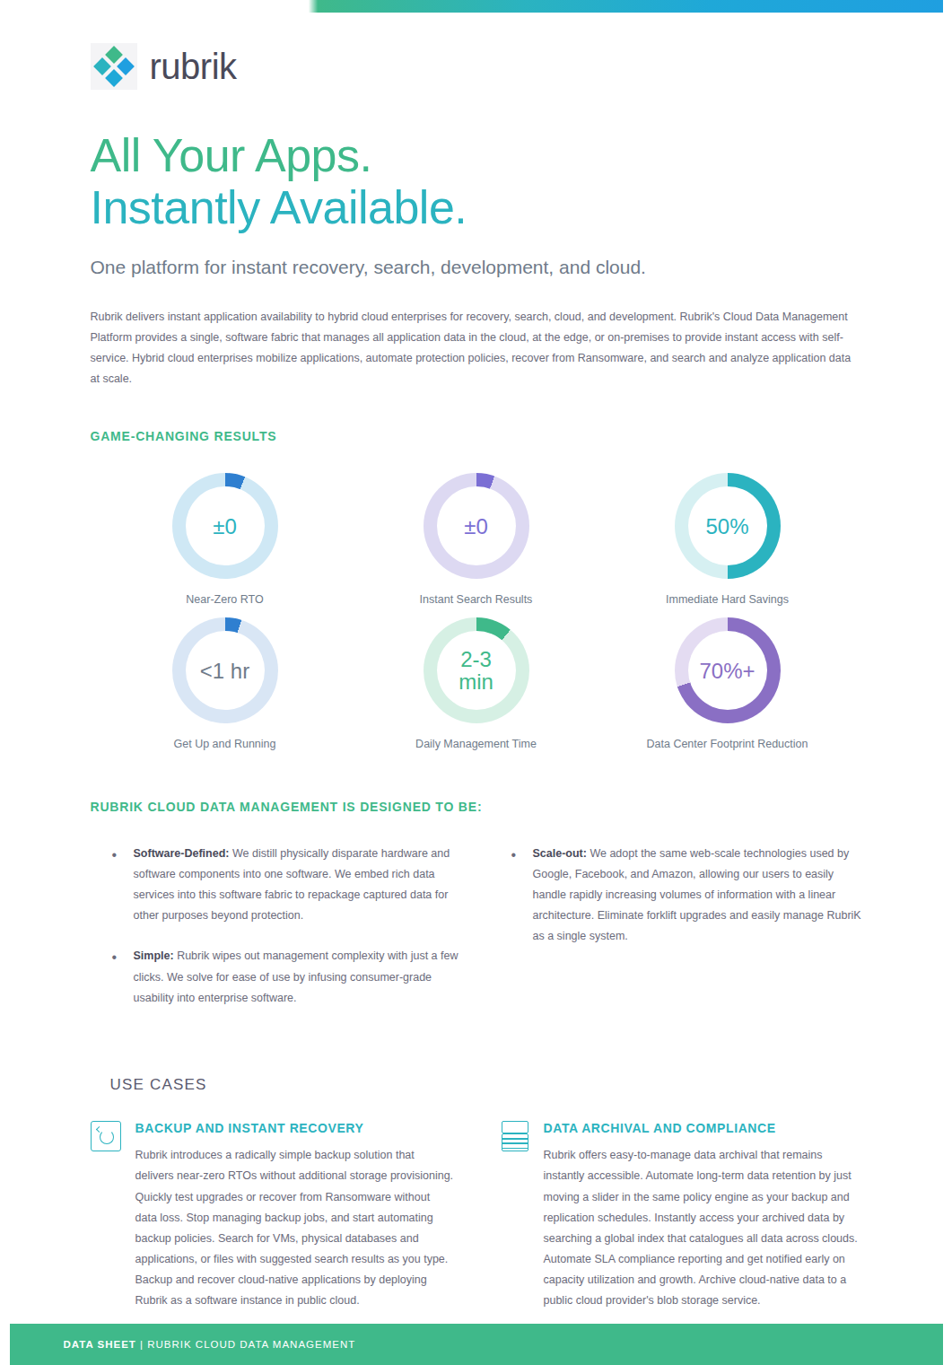rubrik
All Your Apps. Instantly Available.
One platform for instant recovery, search, development, and cloud.
Rubrik delivers instant application availability to hybrid cloud enterprises for recovery, search, cloud, and development. Rubrik's Cloud Data Management Platform provides a single, software fabric that manages all application data in the cloud, at the edge, or on-premises to provide instant access with self-service. Hybrid cloud enterprises mobilize applications, automate protection policies, recover from Ransomware, and search and analyze application data at scale.
Game-Changing Results
±0
Near-Zero RTO
±0
Instant Search Results
50%
Immediate Hard Savings
<1 hr
Get Up and Running
2-3
min
Daily Management Time
70%+
Data Center Footprint Reduction
Rubrik Cloud Data Management is Designed to Be:
Software-Defined: We distill physically disparate hardware and software components into one software. We embed rich data services into this software fabric to repackage captured data for other purposes beyond protection.
Simple: Rubrik wipes out management complexity with just a few clicks. We solve for ease of use by infusing consumer-grade usability into enterprise software.
Scale-out: We adopt the same web-scale technologies used by Google, Facebook, and Amazon, allowing our users to easily handle rapidly increasing volumes of information with a linear architecture. Eliminate forklift upgrades and easily manage RubriK as a single system.
USE CASES
Backup and Instant Recovery
Rubrik introduces a radically simple backup solution that delivers near-zero RTOs without additional storage provisioning. Quickly test upgrades or recover from Ransomware without data loss. Stop managing backup jobs, and start automating backup policies. Search for VMs, physical databases and applications, or files with suggested search results as you type. Backup and recover cloud-native applications by deploying Rubrik as a software instance in public cloud.
Data Archival and Compliance
Rubrik offers easy-to-manage data archival that remains instantly accessible. Automate long-term data retention by just moving a slider in the same policy engine as your backup and replication schedules. Instantly access your archived data by searching a global index that catalogues all data across clouds. Automate SLA compliance reporting and get notified early on capacity utilization and growth. Archive cloud-native data to a public cloud provider's blob storage service.
DATA SHEET | RUBRIK CLOUD DATA MANAGEMENT